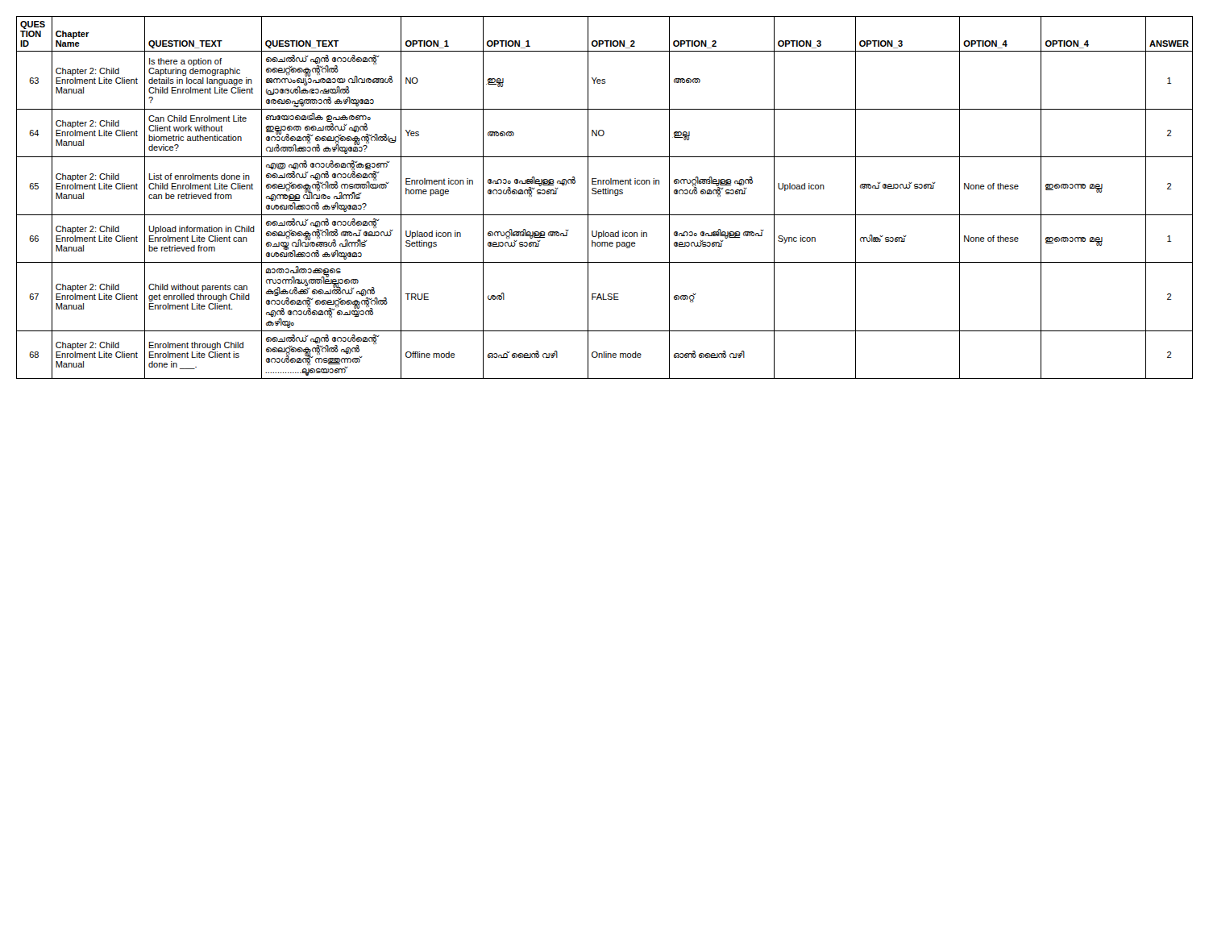| QUES TION ID | Chapter Name | QUESTION_TEXT | QUESTION_TEXT | OPTION_1 | OPTION_1 | OPTION_2 | OPTION_2 | OPTION_3 | OPTION_3 | OPTION_4 | OPTION_4 | ANSWER |
| --- | --- | --- | --- | --- | --- | --- | --- | --- | --- | --- | --- | --- |
| 63 | Chapter 2: Child Enrolment Lite Client Manual | Is there a option of Capturing demographic details in local language in Child Enrolment Lite Client ? | ചൈൽഡ് എൻ റോൾമെന്റ് ലൈറ്റ്ക്ലൈന്റ്റിൽ ജനസംഖ്യാപരമായ വിവരങ്ങൾ പ്രാദേശികഭാഷയിൽ രേഖപ്പെടുത്താൻ കഴിയുമോ | NO | ഇല്ല | Yes | അതെ | | | | | 1 |
| 64 | Chapter 2: Child Enrolment Lite Client Manual | Can Child Enrolment Lite Client work without biometric authentication device? | ബയോമെട്രിക ഉപകരണം ഇല്ലാതെ ചൈൽഡ് എൻ റോൾമെന്റ് ലൈറ്റ്ക്ലൈന്റ്റിൽപ്ര വർത്തിക്കാൻ കഴിയുമോ? | Yes | അതെ | NO | ഇല്ല | | | | | 2 |
| 65 | Chapter 2: Child Enrolment Lite Client Manual | List of enrolments done in Child Enrolment Lite Client can be retrieved from | എത്ര എൻ റോൾമെന്റ്കളാണ് ചൈൽഡ് എൻ റോൾമെന്റ് ലൈറ്റ്ക്ലൈന്റ്റിൽ നടത്തിയത് എന്നുള്ള വിവരം പിന്നീട് ശേഖരിക്കാൻ കഴിയുമോ? | Enrolment icon in home page | ഹോം പേജിലുള്ള എൻ റോൾമെന്റ് ടാബ് | Enrolment icon in Settings | സെറ്റിങ്ങിലുള്ള എൻ റോൾ മെന്റ് ടാബ് | Upload icon | അപ് ലോഡ് ടാബ് | None of these | ഇതൊന്നു മല്ല | 2 |
| 66 | Chapter 2: Child Enrolment Lite Client Manual | Upload information in Child Enrolment Lite Client can be retrieved from | ചൈൽഡ് എൻ റോൾമെന്റ് ലൈറ്റ്ക്ലൈന്റ്റിൽ അപ് ലോഡ് ചെയ്ത വിവരങ്ങൾ പിന്നീട് ശേഖരിക്കാൻ കഴിയുമോ | Uplaod icon in Settings | സെറ്റിങ്ങിലുള്ള അപ് ലോഡ് ടാബ് | Upload icon in home page | ഹോം പേജിലുള്ള അപ് ലോഡ്ടാബ് | Sync icon | സിങ്ക് ടാബ് | None of these | ഇതൊന്നു മല്ല | 1 |
| 67 | Chapter 2: Child Enrolment Lite Client Manual | Child without parents can get enrolled through Child Enrolment Lite Client. | മാതാപിതാക്കളുടെ സാന്നിദ്ധ്യത്തിലല്ലാതെ കുട്ടികൾക്ക് ചൈൽഡ് എൻ റോൾമെന്റ് ലൈറ്റ്ക്ലൈന്റ്റിൽ എൻ റോൾമെന്റ് ചെയ്യാൻ കഴിയും | TRUE | ശരി | FALSE | തെറ്റ് | | | | | 2 |
| 68 | Chapter 2: Child Enrolment Lite Client Manual | Enrolment through Child Enrolment Lite Client is done in ___. | ചൈൽഡ് എൻ റോൾമെന്റ് ലൈറ്റ്ക്ലൈന്റ്റിൽ എൻ റോൾമെന്റ് നടത്തുന്നത് ...............ലൂടെയാണ് | Offline mode | ഓഫ് ലൈൻ വഴി | Online mode | ഓൺ ലൈൻ വഴി | | | | | 2 |